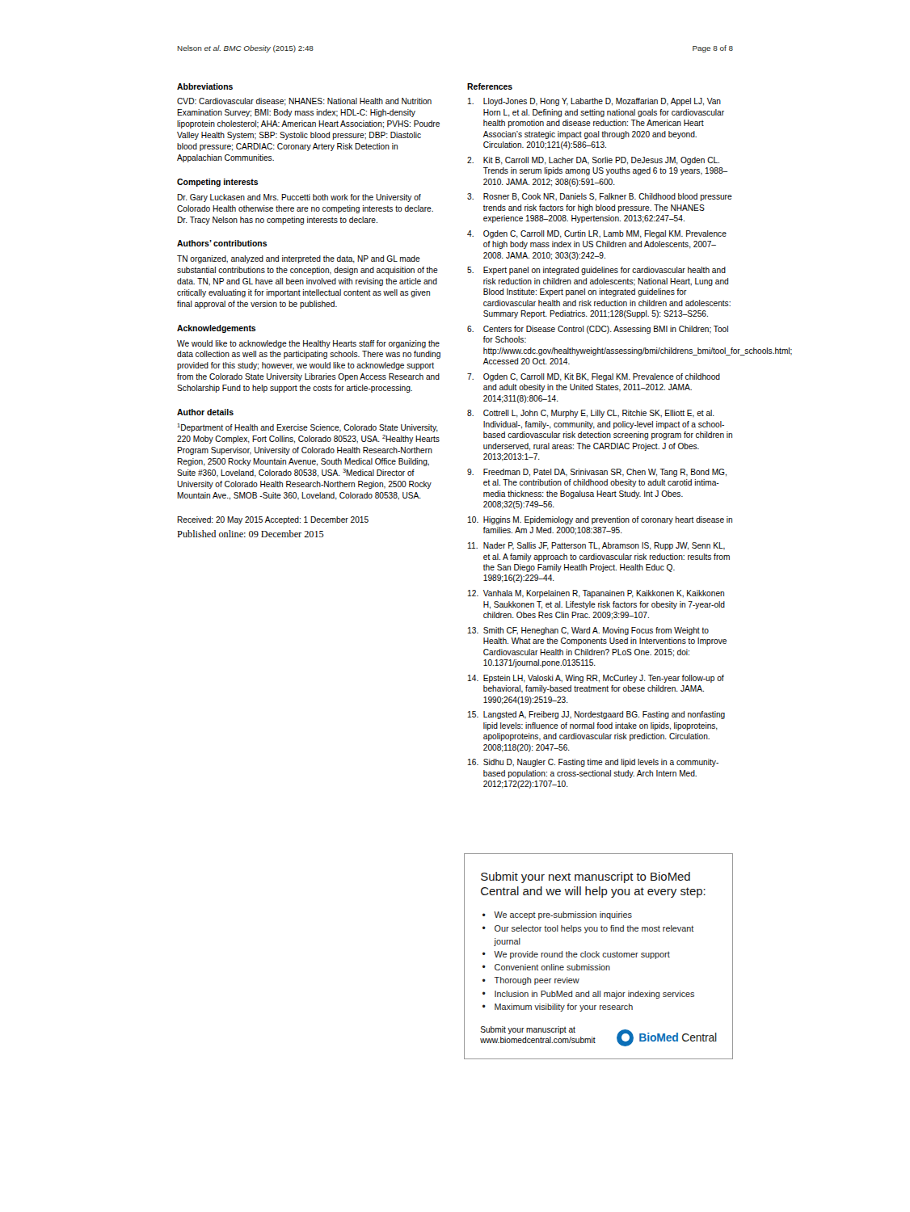Nelson et al. BMC Obesity (2015) 2:48
Page 8 of 8
Abbreviations
CVD: Cardiovascular disease; NHANES: National Health and Nutrition Examination Survey; BMI: Body mass index; HDL-C: High-density lipoprotein cholesterol; AHA: American Heart Association; PVHS: Poudre Valley Health System; SBP: Systolic blood pressure; DBP: Diastolic blood pressure; CARDIAC: Coronary Artery Risk Detection in Appalachian Communities.
Competing interests
Dr. Gary Luckasen and Mrs. Puccetti both work for the University of Colorado Health otherwise there are no competing interests to declare. Dr. Tracy Nelson has no competing interests to declare.
Authors’ contributions
TN organized, analyzed and interpreted the data, NP and GL made substantial contributions to the conception, design and acquisition of the data. TN, NP and GL have all been involved with revising the article and critically evaluating it for important intellectual content as well as given final approval of the version to be published.
Acknowledgements
We would like to acknowledge the Healthy Hearts staff for organizing the data collection as well as the participating schools. There was no funding provided for this study; however, we would like to acknowledge support from the Colorado State University Libraries Open Access Research and Scholarship Fund to help support the costs for article-processing.
Author details
1Department of Health and Exercise Science, Colorado State University, 220 Moby Complex, Fort Collins, Colorado 80523, USA. 2Healthy Hearts Program Supervisor, University of Colorado Health Research-Northern Region, 2500 Rocky Mountain Avenue, South Medical Office Building, Suite #360, Loveland, Colorado 80538, USA. 3Medical Director of University of Colorado Health Research-Northern Region, 2500 Rocky Mountain Ave., SMOB -Suite 360, Loveland, Colorado 80538, USA.
Received: 20 May 2015 Accepted: 1 December 2015
Published online: 09 December 2015
References
Lloyd-Jones D, Hong Y, Labarthe D, Mozaffarian D, Appel LJ, Van Horn L, et al. Defining and setting national goals for cardiovascular health promotion and disease reduction: The American Heart Associan’s strategic impact goal through 2020 and beyond. Circulation. 2010;121(4):586–613.
Kit B, Carroll MD, Lacher DA, Sorlie PD, DeJesus JM, Ogden CL. Trends in serum lipids among US youths aged 6 to 19 years, 1988–2010. JAMA. 2012; 308(6):591–600.
Rosner B, Cook NR, Daniels S, Falkner B. Childhood blood pressure trends and risk factors for high blood pressure. The NHANES experience 1988–2008. Hypertension. 2013;62:247–54.
Ogden C, Carroll MD, Curtin LR, Lamb MM, Flegal KM. Prevalence of high body mass index in US Children and Adolescents, 2007–2008. JAMA. 2010; 303(3):242–9.
Expert panel on integrated guidelines for cardiovascular health and risk reduction in children and adolescents; National Heart, Lung and Blood Institute: Expert panel on integrated guidelines for cardiovascular health and risk reduction in children and adolescents: Summary Report. Pediatrics. 2011;128(Suppl. 5): S213–S256.
Centers for Disease Control (CDC). Assessing BMI in Children; Tool for Schools: http://www.cdc.gov/healthyweight/assessing/bmi/childrens_bmi/tool_for_schools.html; Accessed 20 Oct. 2014.
Ogden C, Carroll MD, Kit BK, Flegal KM. Prevalence of childhood and adult obesity in the United States, 2011–2012. JAMA. 2014;311(8):806–14.
Cottrell L, John C, Murphy E, Lilly CL, Ritchie SK, Elliott E, et al. Individual-, family-, community, and policy-level impact of a school-based cardiovascular risk detection screening program for children in underserved, rural areas: The CARDIAC Project. J of Obes. 2013;2013:1–7.
Freedman D, Patel DA, Srinivasan SR, Chen W, Tang R, Bond MG, et al. The contribution of childhood obesity to adult carotid intima-media thickness: the Bogalusa Heart Study. Int J Obes. 2008;32(5):749–56.
Higgins M. Epidemiology and prevention of coronary heart disease in families. Am J Med. 2000;108:387–95.
Nader P, Sallis JF, Patterson TL, Abramson IS, Rupp JW, Senn KL, et al. A family approach to cardiovascular risk reduction: results from the San Diego Family Heatlh Project. Health Educ Q. 1989;16(2):229–44.
Vanhala M, Korpelainen R, Tapanainen P, Kaikkonen K, Kaikkonen H, Saukkonen T, et al. Lifestyle risk factors for obesity in 7-year-old children. Obes Res Clin Prac. 2009;3:99–107.
Smith CF, Heneghan C, Ward A. Moving Focus from Weight to Health. What are the Components Used in Interventions to Improve Cardiovascular Health in Children? PLoS One. 2015; doi: 10.1371/journal.pone.0135115.
Epstein LH, Valoski A, Wing RR, McCurley J. Ten-year follow-up of behavioral, family-based treatment for obese children. JAMA. 1990;264(19):2519–23.
Langsted A, Freiberg JJ, Nordestgaard BG. Fasting and nonfasting lipid levels: influence of normal food intake on lipids, lipoproteins, apolipoproteins, and cardiovascular risk prediction. Circulation. 2008;118(20): 2047–56.
Sidhu D, Naugler C. Fasting time and lipid levels in a community-based population: a cross-sectional study. Arch Intern Med. 2012;172(22):1707–10.
Submit your next manuscript to BioMed Central and we will help you at every step:
We accept pre-submission inquiries
Our selector tool helps you to find the most relevant journal
We provide round the clock customer support
Convenient online submission
Thorough peer review
Inclusion in PubMed and all major indexing services
Maximum visibility for your research
Submit your manuscript at
www.biomedcentral.com/submit
BioMed Central